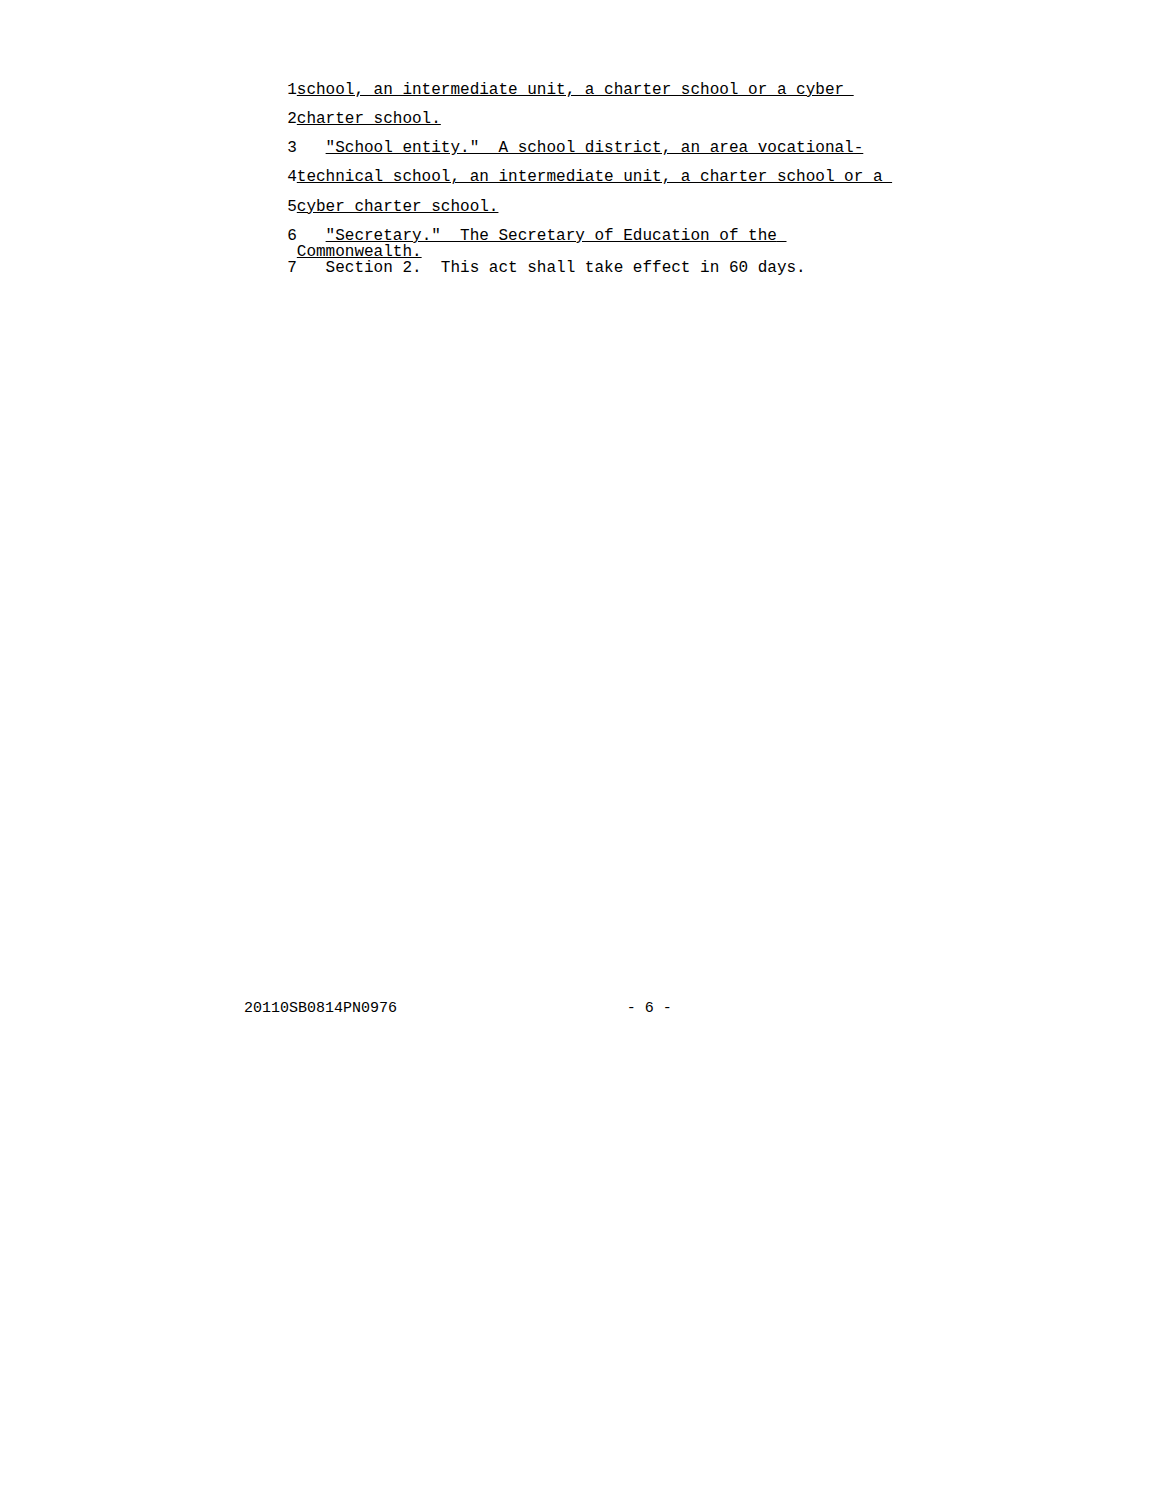| 1 | school, an intermediate unit, a charter school or a cyber |
| 2 | charter school. |
| 3 | "School entity." A school district, an area vocational- |
| 4 | technical school, an intermediate unit, a charter school or a |
| 5 | cyber charter school. |
| 6 | "Secretary." The Secretary of Education of the Commonwealth. |
| 7 | Section 2. This act shall take effect in 60 days. |
20110SB0814PN0976
- 6 -